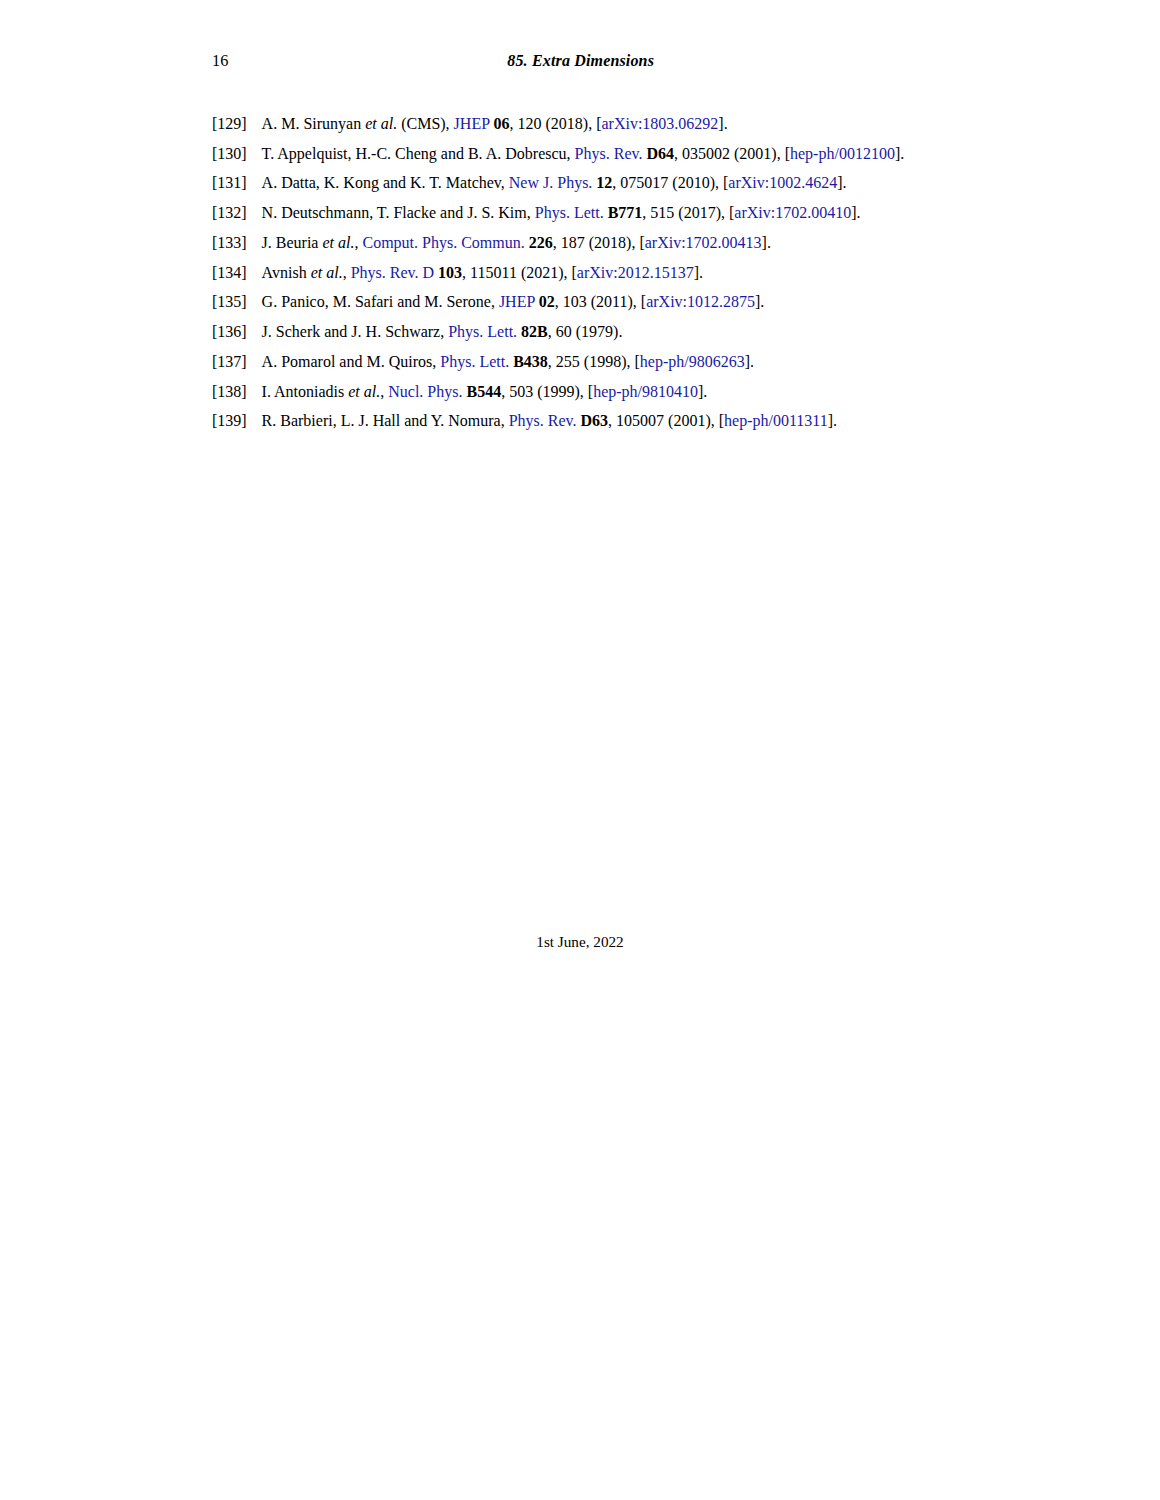16
85. Extra Dimensions
[129] A. M. Sirunyan et al. (CMS), JHEP 06, 120 (2018), [arXiv:1803.06292].
[130] T. Appelquist, H.-C. Cheng and B. A. Dobrescu, Phys. Rev. D64, 035002 (2001), [hep-ph/0012100].
[131] A. Datta, K. Kong and K. T. Matchev, New J. Phys. 12, 075017 (2010), [arXiv:1002.4624].
[132] N. Deutschmann, T. Flacke and J. S. Kim, Phys. Lett. B771, 515 (2017), [arXiv:1702.00410].
[133] J. Beuria et al., Comput. Phys. Commun. 226, 187 (2018), [arXiv:1702.00413].
[134] Avnish et al., Phys. Rev. D 103, 115011 (2021), [arXiv:2012.15137].
[135] G. Panico, M. Safari and M. Serone, JHEP 02, 103 (2011), [arXiv:1012.2875].
[136] J. Scherk and J. H. Schwarz, Phys. Lett. 82B, 60 (1979).
[137] A. Pomarol and M. Quiros, Phys. Lett. B438, 255 (1998), [hep-ph/9806263].
[138] I. Antoniadis et al., Nucl. Phys. B544, 503 (1999), [hep-ph/9810410].
[139] R. Barbieri, L. J. Hall and Y. Nomura, Phys. Rev. D63, 105007 (2001), [hep-ph/0011311].
1st June, 2022